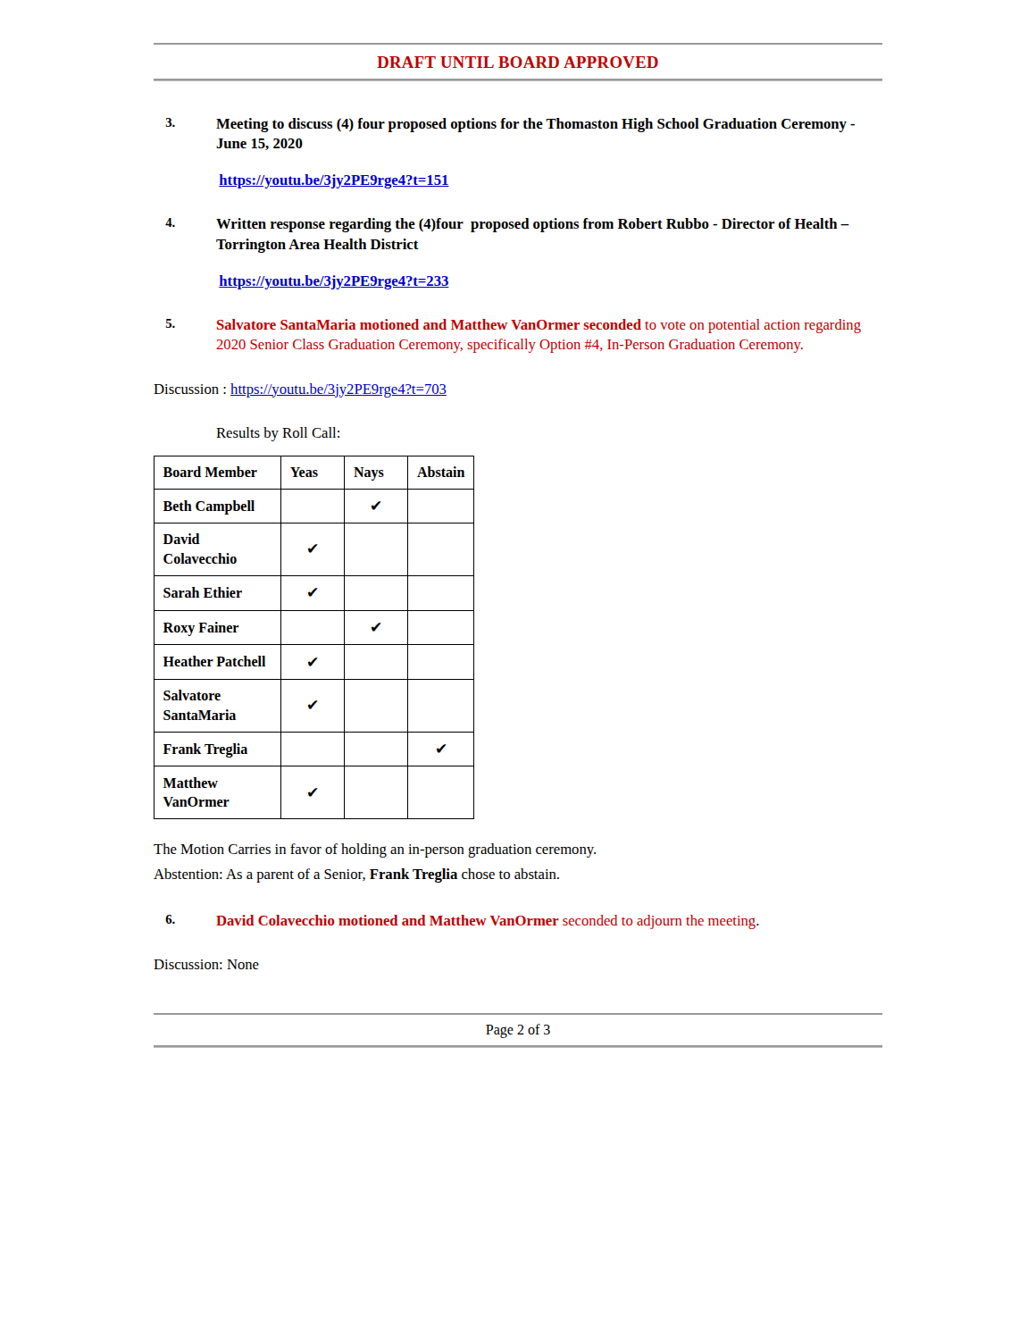DRAFT UNTIL BOARD APPROVED
3. Meeting to discuss (4) four proposed options for the Thomaston High School Graduation Ceremony - June 15, 2020
https://youtu.be/3jy2PE9rge4?t=151
4. Written response regarding the (4)four proposed options from Robert Rubbo - Director of Health – Torrington Area Health District
https://youtu.be/3jy2PE9rge4?t=233
5. Salvatore SantaMaria motioned and Matthew VanOrmer seconded to vote on potential action regarding 2020 Senior Class Graduation Ceremony, specifically Option #4, In-Person Graduation Ceremony.
Discussion : https://youtu.be/3jy2PE9rge4?t=703
Results by Roll Call:
| Board Member | Yeas | Nays | Abstain |
| --- | --- | --- | --- |
| Beth Campbell | | ✔ | |
| David Colavecchio | ✔ | | |
| Sarah Ethier | ✔ | | |
| Roxy Fainer | | ✔ | |
| Heather Patchell | ✔ | | |
| Salvatore SantaMaria | ✔ | | |
| Frank Treglia | | | ✔ |
| Matthew VanOrmer | ✔ | | |
The Motion Carries in favor of holding an in-person graduation ceremony.
Abstention: As a parent of a Senior, Frank Treglia chose to abstain.
6. David Colavecchio motioned and Matthew VanOrmer seconded to adjourn the meeting.
Discussion: None
Page 2 of 3